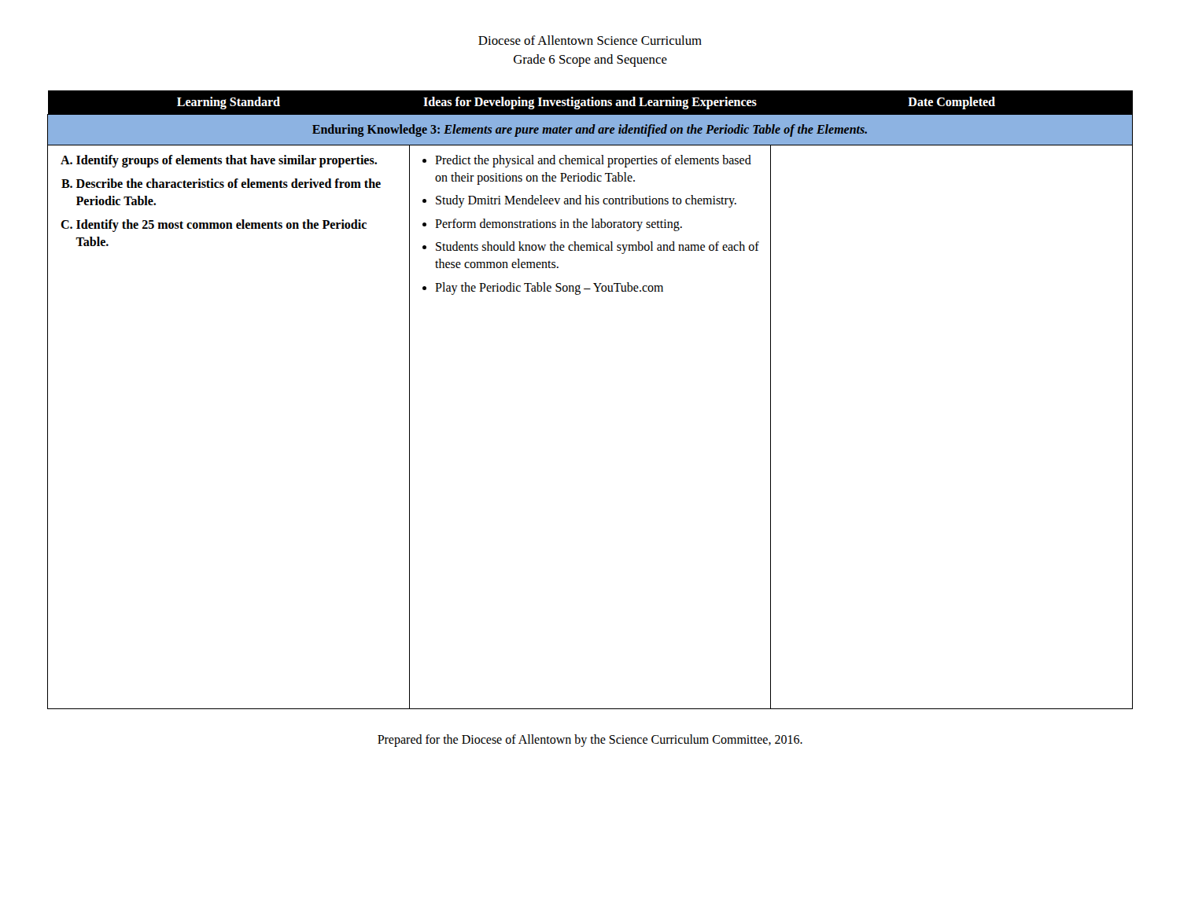Diocese of Allentown Science Curriculum
Grade 6 Scope and Sequence
| Learning Standard | Ideas for Developing Investigations and Learning Experiences | Date Completed |
| --- | --- | --- |
| Enduring Knowledge 3: Elements are pure mater and are identified on the Periodic Table of the Elements. |
| Identify groups of elements that have similar properties. Describe the characteristics of elements derived from the Periodic Table. Identify the 25 most common elements on the Periodic Table. | Predict the physical and chemical properties of elements based on their positions on the Periodic Table. Study Dmitri Mendeleev and his contributions to chemistry. Perform demonstrations in the laboratory setting. Students should know the chemical symbol and name of each of these common elements. Play the Periodic Table Song – YouTube.com | |
Prepared for the Diocese of Allentown by the Science Curriculum Committee, 2016.